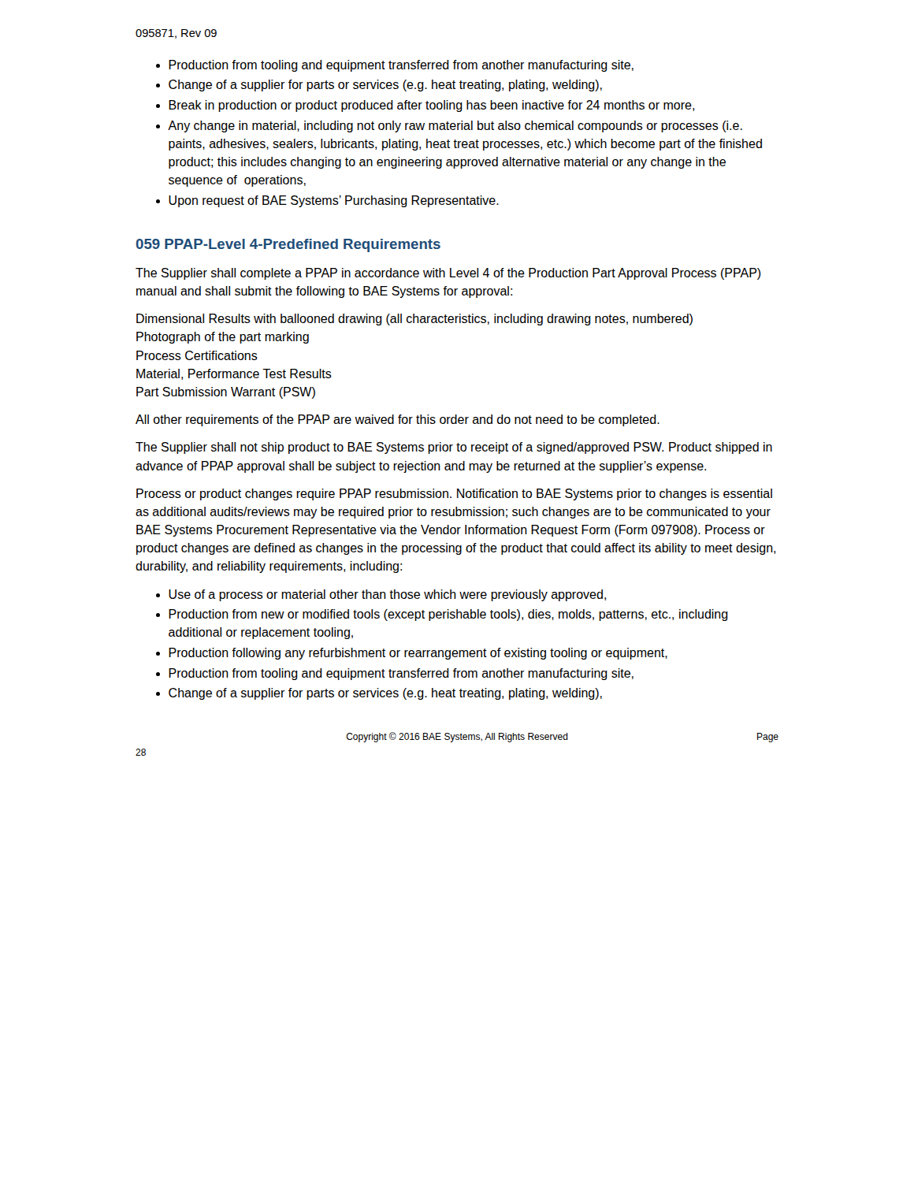095871, Rev 09
Production from tooling and equipment transferred from another manufacturing site,
Change of a supplier for parts or services (e.g. heat treating, plating, welding),
Break in production or product produced after tooling has been inactive for 24 months or more,
Any change in material, including not only raw material but also chemical compounds or processes (i.e. paints, adhesives, sealers, lubricants, plating, heat treat processes, etc.) which become part of the finished product; this includes changing to an engineering approved alternative material or any change in the sequence of operations,
Upon request of BAE Systems’ Purchasing Representative.
059 PPAP-Level 4-Predefined Requirements
The Supplier shall complete a PPAP in accordance with Level 4 of the Production Part Approval Process (PPAP) manual and shall submit the following to BAE Systems for approval:
Dimensional Results with ballooned drawing (all characteristics, including drawing notes, numbered)
Photograph of the part marking
Process Certifications
Material, Performance Test Results
Part Submission Warrant (PSW)
All other requirements of the PPAP are waived for this order and do not need to be completed.
The Supplier shall not ship product to BAE Systems prior to receipt of a signed/approved PSW. Product shipped in advance of PPAP approval shall be subject to rejection and may be returned at the supplier’s expense.
Process or product changes require PPAP resubmission. Notification to BAE Systems prior to changes is essential as additional audits/reviews may be required prior to resubmission; such changes are to be communicated to your BAE Systems Procurement Representative via the Vendor Information Request Form (Form 097908). Process or product changes are defined as changes in the processing of the product that could affect its ability to meet design, durability, and reliability requirements, including:
Use of a process or material other than those which were previously approved,
Production from new or modified tools (except perishable tools), dies, molds, patterns, etc., including additional or replacement tooling,
Production following any refurbishment or rearrangement of existing tooling or equipment,
Production from tooling and equipment transferred from another manufacturing site,
Change of a supplier for parts or services (e.g. heat treating, plating, welding),
Copyright © 2016 BAE Systems, All Rights Reserved
Page
28